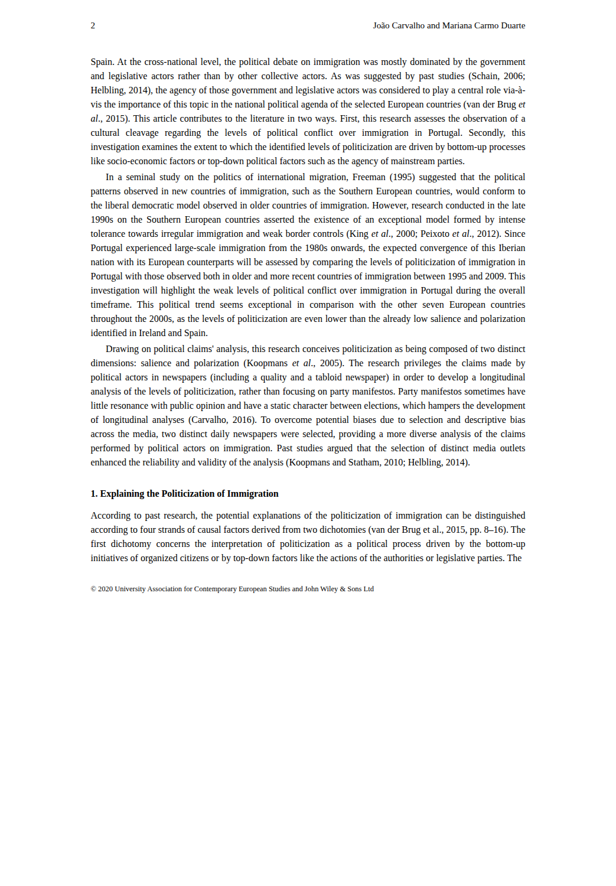2 João Carvalho and Mariana Carmo Duarte
Spain. At the cross-national level, the political debate on immigration was mostly dominated by the government and legislative actors rather than by other collective actors. As was suggested by past studies (Schain, 2006; Helbling, 2014), the agency of those government and legislative actors was considered to play a central role via-à-vis the importance of this topic in the national political agenda of the selected European countries (van der Brug et al., 2015). This article contributes to the literature in two ways. First, this research assesses the observation of a cultural cleavage regarding the levels of political conflict over immigration in Portugal. Secondly, this investigation examines the extent to which the identified levels of politicization are driven by bottom-up processes like socio-economic factors or top-down political factors such as the agency of mainstream parties.
In a seminal study on the politics of international migration, Freeman (1995) suggested that the political patterns observed in new countries of immigration, such as the Southern European countries, would conform to the liberal democratic model observed in older countries of immigration. However, research conducted in the late 1990s on the Southern European countries asserted the existence of an exceptional model formed by intense tolerance towards irregular immigration and weak border controls (King et al., 2000; Peixoto et al., 2012). Since Portugal experienced large-scale immigration from the 1980s onwards, the expected convergence of this Iberian nation with its European counterparts will be assessed by comparing the levels of politicization of immigration in Portugal with those observed both in older and more recent countries of immigration between 1995 and 2009. This investigation will highlight the weak levels of political conflict over immigration in Portugal during the overall timeframe. This political trend seems exceptional in comparison with the other seven European countries throughout the 2000s, as the levels of politicization are even lower than the already low salience and polarization identified in Ireland and Spain.
Drawing on political claims' analysis, this research conceives politicization as being composed of two distinct dimensions: salience and polarization (Koopmans et al., 2005). The research privileges the claims made by political actors in newspapers (including a quality and a tabloid newspaper) in order to develop a longitudinal analysis of the levels of politicization, rather than focusing on party manifestos. Party manifestos sometimes have little resonance with public opinion and have a static character between elections, which hampers the development of longitudinal analyses (Carvalho, 2016). To overcome potential biases due to selection and descriptive bias across the media, two distinct daily newspapers were selected, providing a more diverse analysis of the claims performed by political actors on immigration. Past studies argued that the selection of distinct media outlets enhanced the reliability and validity of the analysis (Koopmans and Statham, 2010; Helbling, 2014).
1. Explaining the Politicization of Immigration
According to past research, the potential explanations of the politicization of immigration can be distinguished according to four strands of causal factors derived from two dichotomies (van der Brug et al., 2015, pp. 8–16). The first dichotomy concerns the interpretation of politicization as a political process driven by the bottom-up initiatives of organized citizens or by top-down factors like the actions of the authorities or legislative parties. The
© 2020 University Association for Contemporary European Studies and John Wiley & Sons Ltd